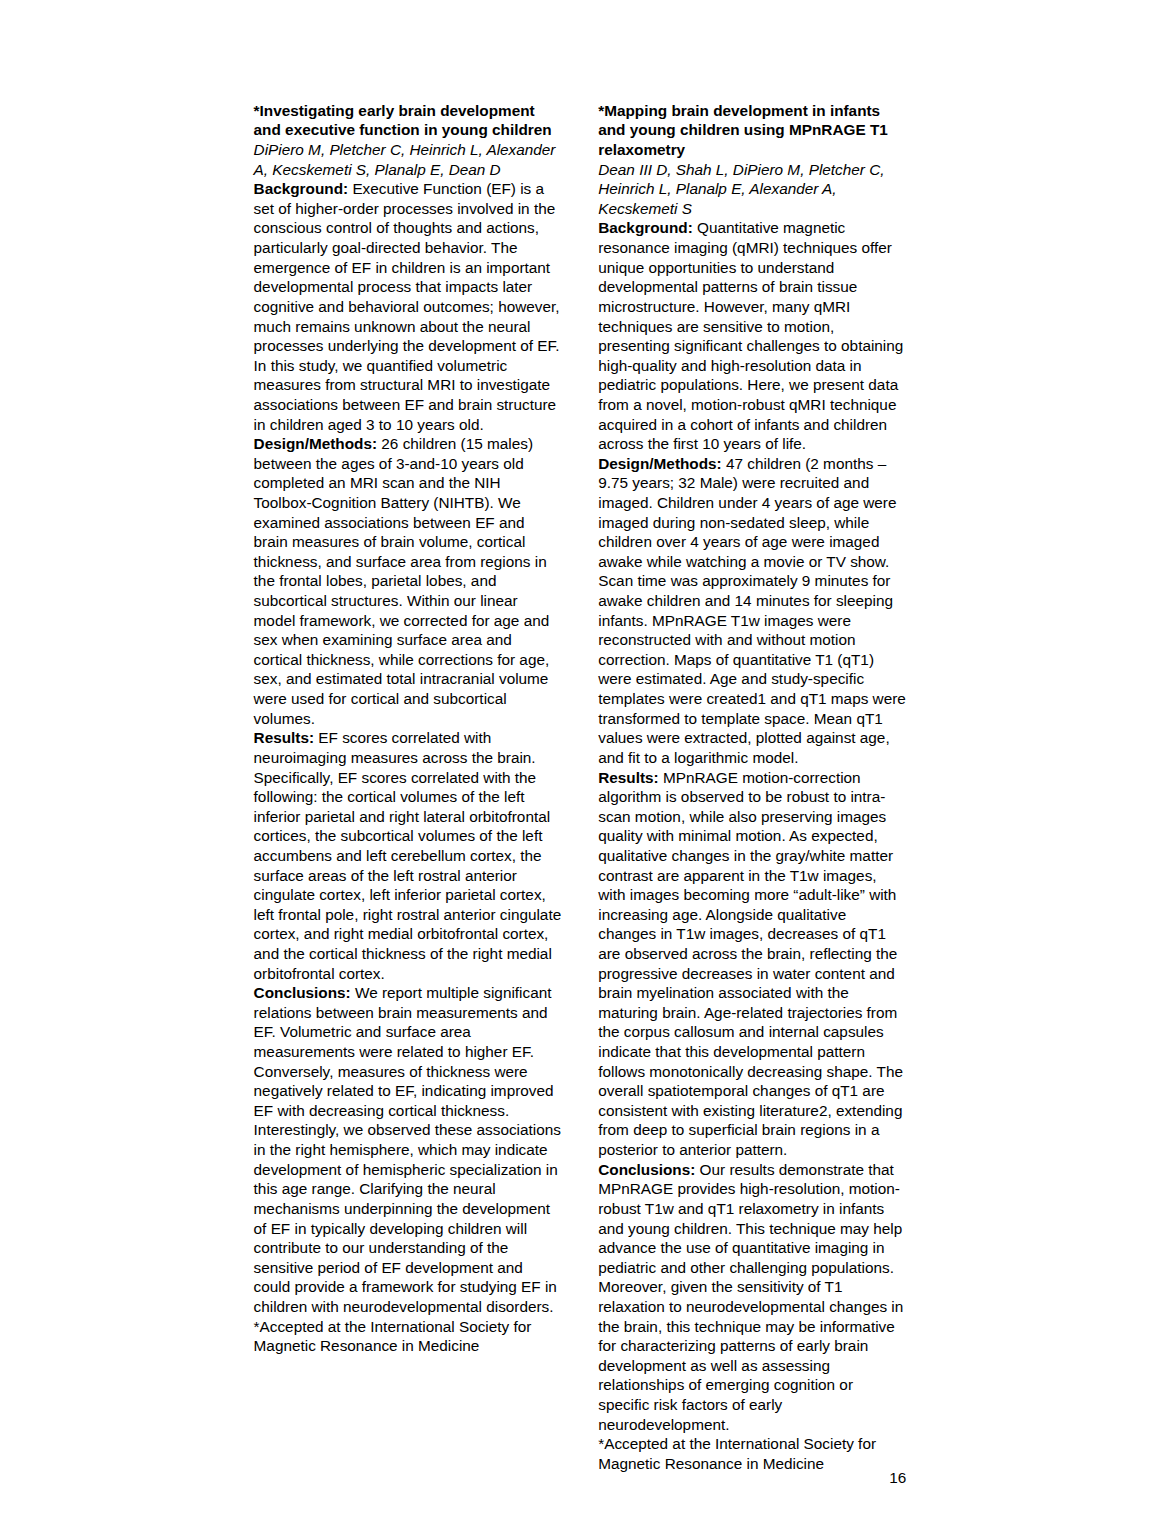*Investigating early brain development and executive function in young children
DiPiero M, Pletcher C, Heinrich L, Alexander A, Kecskemeti S, Planalp E, Dean D
Background: Executive Function (EF) is a set of higher-order processes involved in the conscious control of thoughts and actions, particularly goal-directed behavior. The emergence of EF in children is an important developmental process that impacts later cognitive and behavioral outcomes; however, much remains unknown about the neural processes underlying the development of EF. In this study, we quantified volumetric measures from structural MRI to investigate associations between EF and brain structure in children aged 3 to 10 years old.
Design/Methods: 26 children (15 males) between the ages of 3-and-10 years old completed an MRI scan and the NIH Toolbox-Cognition Battery (NIHTB). We examined associations between EF and brain measures of brain volume, cortical thickness, and surface area from regions in the frontal lobes, parietal lobes, and subcortical structures. Within our linear model framework, we corrected for age and sex when examining surface area and cortical thickness, while corrections for age, sex, and estimated total intracranial volume were used for cortical and subcortical volumes.
Results: EF scores correlated with neuroimaging measures across the brain. Specifically, EF scores correlated with the following: the cortical volumes of the left inferior parietal and right lateral orbitofrontal cortices, the subcortical volumes of the left accumbens and left cerebellum cortex, the surface areas of the left rostral anterior cingulate cortex, left inferior parietal cortex, left frontal pole, right rostral anterior cingulate cortex, and right medial orbitofrontal cortex, and the cortical thickness of the right medial orbitofrontal cortex.
Conclusions: We report multiple significant relations between brain measurements and EF. Volumetric and surface area measurements were related to higher EF. Conversely, measures of thickness were negatively related to EF, indicating improved EF with decreasing cortical thickness. Interestingly, we observed these associations in the right hemisphere, which may indicate development of hemispheric specialization in this age range. Clarifying the neural mechanisms underpinning the development of EF in typically developing children will contribute to our understanding of the sensitive period of EF development and could provide a framework for studying EF in children with neurodevelopmental disorders.
*Accepted at the International Society for Magnetic Resonance in Medicine
*Mapping brain development in infants and young children using MPnRAGE T1 relaxometry
Dean III D, Shah L, DiPiero M, Pletcher C, Heinrich L, Planalp E, Alexander A, Kecskemeti S
Background: Quantitative magnetic resonance imaging (qMRI) techniques offer unique opportunities to understand developmental patterns of brain tissue microstructure. However, many qMRI techniques are sensitive to motion, presenting significant challenges to obtaining high-quality and high-resolution data in pediatric populations. Here, we present data from a novel, motion-robust qMRI technique acquired in a cohort of infants and children across the first 10 years of life.
Design/Methods: 47 children (2 months – 9.75 years; 32 Male) were recruited and imaged. Children under 4 years of age were imaged during non-sedated sleep, while children over 4 years of age were imaged awake while watching a movie or TV show. Scan time was approximately 9 minutes for awake children and 14 minutes for sleeping infants. MPnRAGE T1w images were reconstructed with and without motion correction. Maps of quantitative T1 (qT1) were estimated. Age and study-specific templates were created1 and qT1 maps were transformed to template space. Mean qT1 values were extracted, plotted against age, and fit to a logarithmic model.
Results: MPnRAGE motion-correction algorithm is observed to be robust to intra-scan motion, while also preserving images quality with minimal motion. As expected, qualitative changes in the gray/white matter contrast are apparent in the T1w images, with images becoming more “adult-like” with increasing age. Alongside qualitative changes in T1w images, decreases of qT1 are observed across the brain, reflecting the progressive decreases in water content and brain myelination associated with the maturing brain. Age-related trajectories from the corpus callosum and internal capsules indicate that this developmental pattern follows monotonically decreasing shape. The overall spatiotemporal changes of qT1 are consistent with existing literature2, extending from deep to superficial brain regions in a posterior to anterior pattern.
Conclusions: Our results demonstrate that MPnRAGE provides high-resolution, motion-robust T1w and qT1 relaxometry in infants and young children. This technique may help advance the use of quantitative imaging in pediatric and other challenging populations. Moreover, given the sensitivity of T1 relaxation to neurodevelopmental changes in the brain, this technique may be informative for characterizing patterns of early brain development as well as assessing relationships of emerging cognition or specific risk factors of early neurodevelopment.
*Accepted at the International Society for Magnetic Resonance in Medicine
16